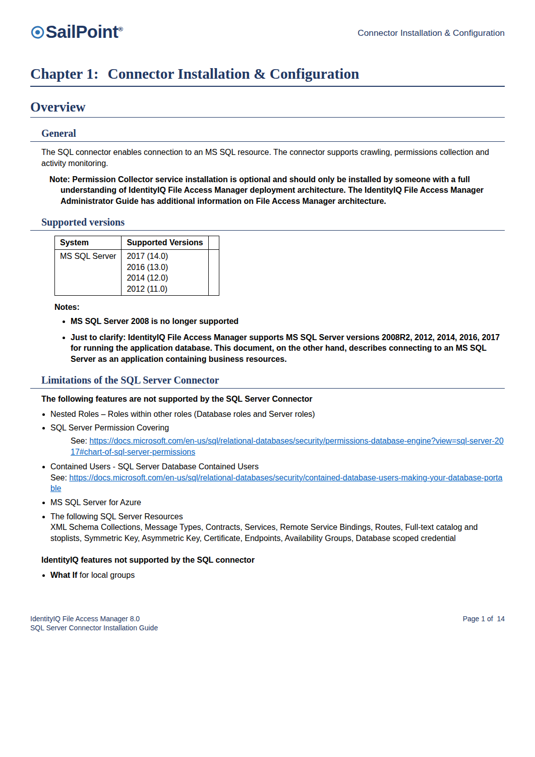⦿SailPoint®
Connector Installation & Configuration
Chapter 1: Connector Installation & Configuration
Overview
General
The SQL connector enables connection to an MS SQL resource. The connector supports crawling, permissions collection and activity monitoring.
Note: Permission Collector service installation is optional and should only be installed by someone with a full understanding of IdentityIQ File Access Manager deployment architecture. The IdentityIQ File Access Manager Administrator Guide has additional information on File Access Manager architecture.
Supported versions
| System | Supported Versions | |
| --- | --- | --- |
| MS SQL Server | 2017 (14.0) 2016 (13.0) 2014 (12.0) 2012 (11.0) | |
Notes:
MS SQL Server 2008 is no longer supported
Just to clarify: IdentityIQ File Access Manager supports MS SQL Server versions 2008R2, 2012, 2014, 2016, 2017 for running the application database. This document, on the other hand, describes connecting to an MS SQL Server as an application containing business resources.
Limitations of the SQL Server Connector
The following features are not supported by the SQL Server Connector
Nested Roles – Roles within other roles (Database roles and Server roles)
SQL Server Permission Covering
See: https://docs.microsoft.com/en-us/sql/relational-databases/security/permissions-database-engine?view=sql-server-2017#chart-of-sql-server-permissions
Contained Users - SQL Server Database Contained Users
See: https://docs.microsoft.com/en-us/sql/relational-databases/security/contained-database-users-making-your-database-portable
MS SQL Server for Azure
The following SQL Server Resources
XML Schema Collections, Message Types, Contracts, Services, Remote Service Bindings, Routes, Full-text catalog and stoplists, Symmetric Key, Asymmetric Key, Certificate, Endpoints, Availability Groups, Database scoped credential
IdentityIQ features not supported by the SQL connector
What If for local groups
IdentityIQ File Access Manager 8.0
SQL Server Connector Installation Guide
Page 1 of 14